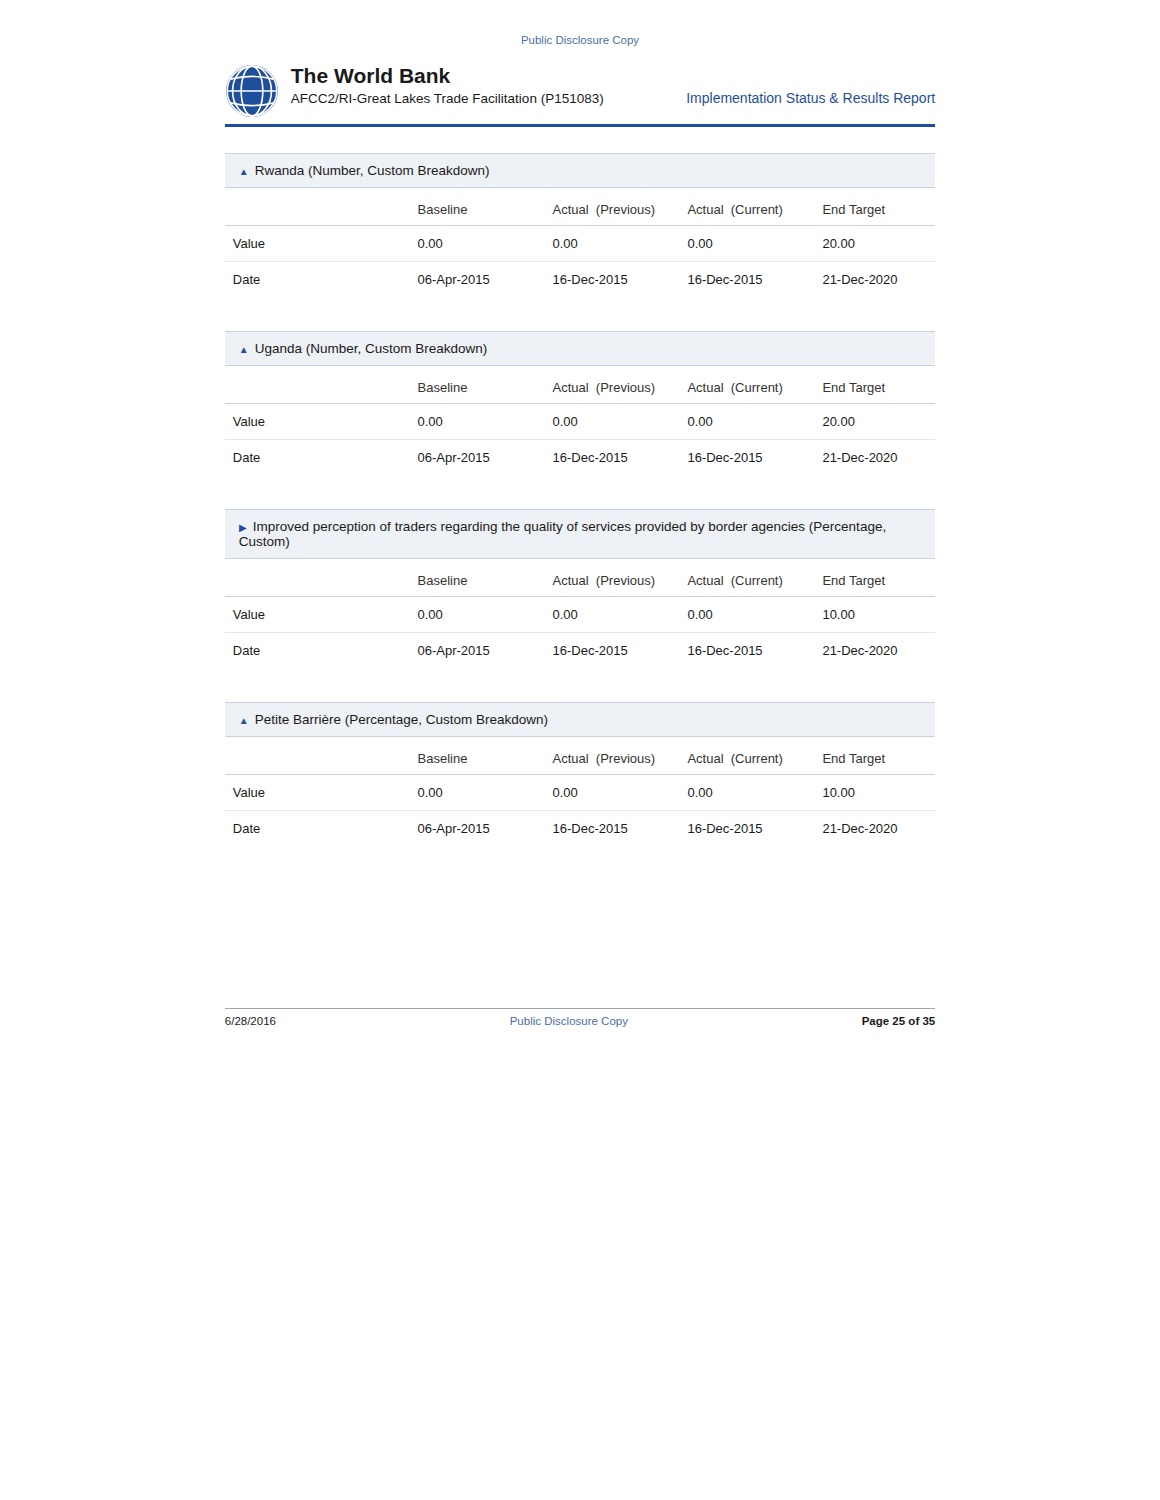Public Disclosure Copy
The World Bank
AFCC2/RI-Great Lakes Trade Facilitation (P151083)
Implementation Status & Results Report
▲Rwanda (Number, Custom Breakdown)
| | Baseline | Actual (Previous) | Actual (Current) | End Target |
| --- | --- | --- | --- | --- |
| Value | 0.00 | 0.00 | 0.00 | 20.00 |
| Date | 06-Apr-2015 | 16-Dec-2015 | 16-Dec-2015 | 21-Dec-2020 |
▲Uganda (Number, Custom Breakdown)
| | Baseline | Actual (Previous) | Actual (Current) | End Target |
| --- | --- | --- | --- | --- |
| Value | 0.00 | 0.00 | 0.00 | 20.00 |
| Date | 06-Apr-2015 | 16-Dec-2015 | 16-Dec-2015 | 21-Dec-2020 |
▶Improved perception of traders regarding the quality of services provided by border agencies (Percentage, Custom)
| | Baseline | Actual (Previous) | Actual (Current) | End Target |
| --- | --- | --- | --- | --- |
| Value | 0.00 | 0.00 | 0.00 | 10.00 |
| Date | 06-Apr-2015 | 16-Dec-2015 | 16-Dec-2015 | 21-Dec-2020 |
▲Petite Barrière (Percentage, Custom Breakdown)
| | Baseline | Actual (Previous) | Actual (Current) | End Target |
| --- | --- | --- | --- | --- |
| Value | 0.00 | 0.00 | 0.00 | 10.00 |
| Date | 06-Apr-2015 | 16-Dec-2015 | 16-Dec-2015 | 21-Dec-2020 |
6/28/2016
Public Disclosure Copy
Page 25 of 35